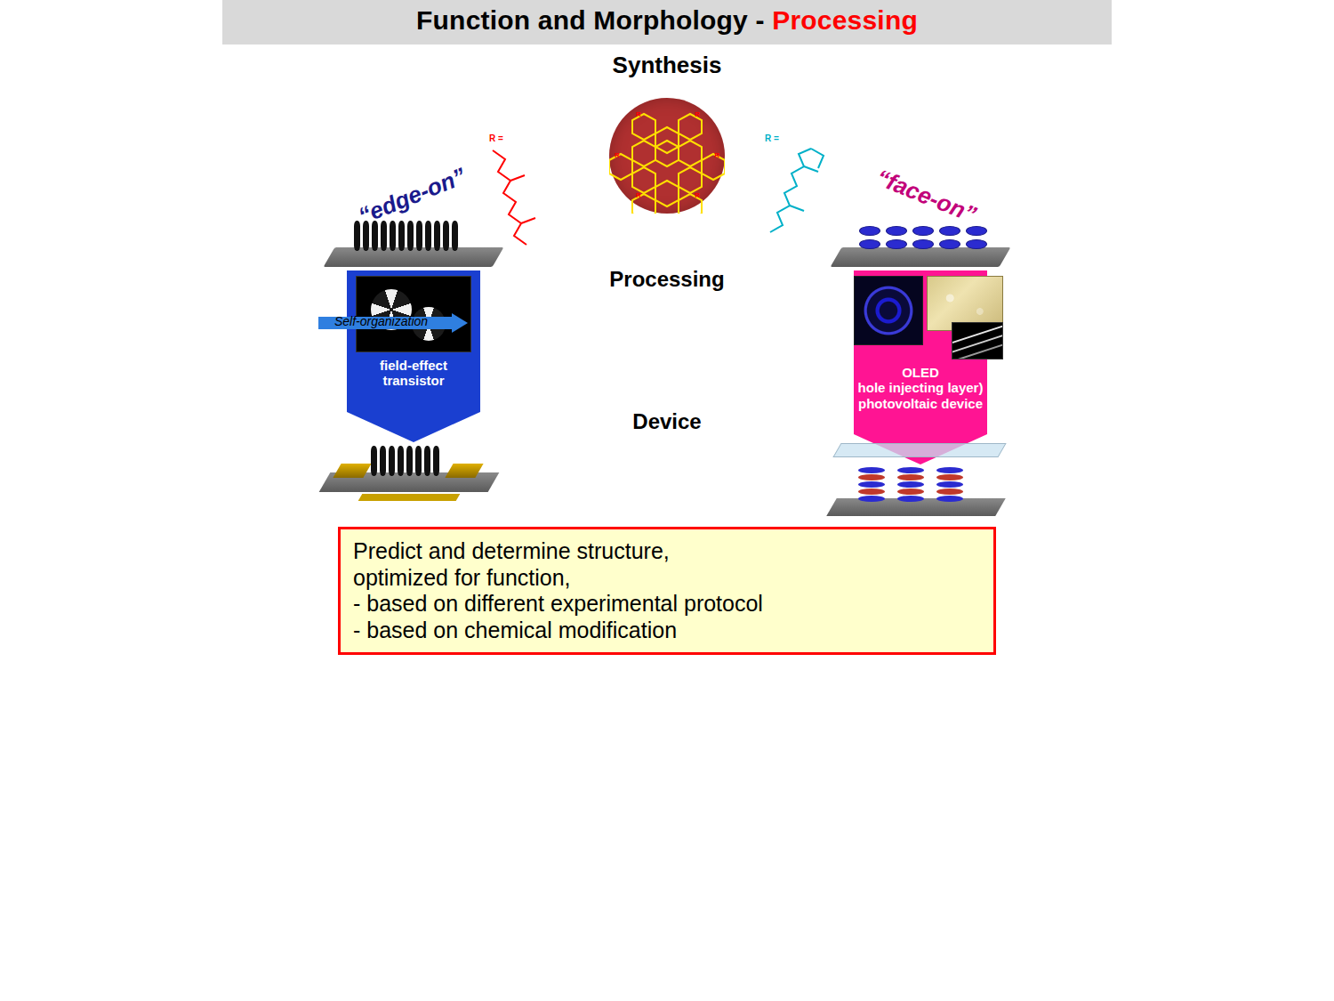Function and Morphology - Processing
Synthesis
Processing
Device
R R R R R R
R =
R =
“edge-on”
“face-on”
field-effect
transistor
Self-organization
OLED
hole injecting layer)
photovoltaic device
Predict and determine structure,
optimized for function,
- based on different experimental protocol
- based on chemical modification